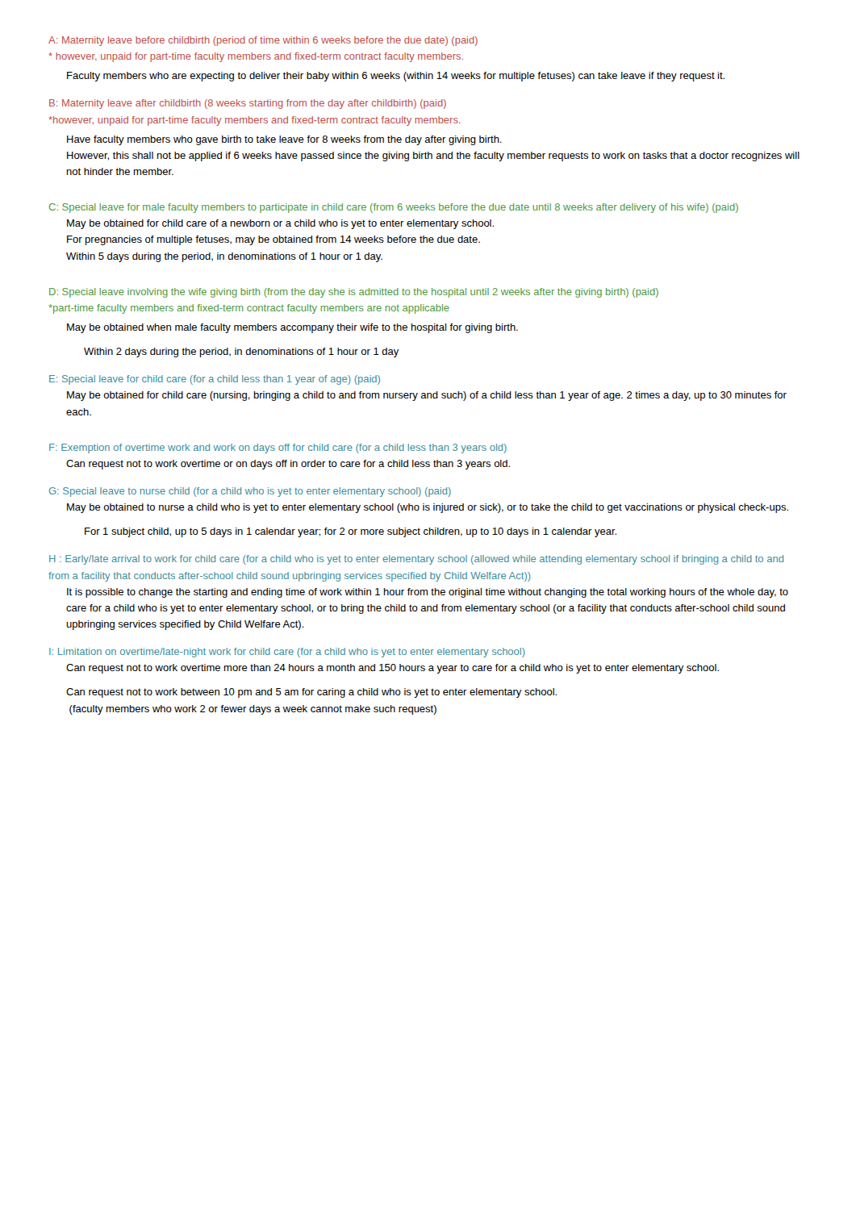A: Maternity leave before childbirth (period of time within 6 weeks before the due date) (paid)
* however, unpaid for part-time faculty members and fixed-term contract faculty members.
Faculty members who are expecting to deliver their baby within 6 weeks (within 14 weeks for multiple fetuses) can take leave if they request it.
B: Maternity leave after childbirth (8 weeks starting from the day after childbirth) (paid)
*however, unpaid for part-time faculty members and fixed-term contract faculty members.
Have faculty members who gave birth to take leave for 8 weeks from the day after giving birth.
However, this shall not be applied if 6 weeks have passed since the giving birth and the faculty member requests to work on tasks that a doctor recognizes will not hinder the member.
C: Special leave for male faculty members to participate in child care (from 6 weeks before the due date until 8 weeks after delivery of his wife) (paid)
May be obtained for child care of a newborn or a child who is yet to enter elementary school.
For pregnancies of multiple fetuses, may be obtained from 14 weeks before the due date.
Within 5 days during the period, in denominations of 1 hour or 1 day.
D: Special leave involving the wife giving birth (from the day she is admitted to the hospital until 2 weeks after the giving birth) (paid)
*part-time faculty members and fixed-term contract faculty members are not applicable
May be obtained when male faculty members accompany their wife to the hospital for giving birth.
Within 2 days during the period, in denominations of 1 hour or 1 day
E: Special leave for child care (for a child less than 1 year of age) (paid)
May be obtained for child care (nursing, bringing a child to and from nursery and such) of a child less than 1 year of age. 2 times a day, up to 30 minutes for each.
F: Exemption of overtime work and work on days off for child care (for a child less than 3 years old)
Can request not to work overtime or on days off in order to care for a child less than 3 years old.
G: Special leave to nurse child (for a child who is yet to enter elementary school) (paid)
May be obtained to nurse a child who is yet to enter elementary school (who is injured or sick), or to take the child to get vaccinations or physical check-ups.
For 1 subject child, up to 5 days in 1 calendar year; for 2 or more subject children, up to 10 days in 1 calendar year.
H : Early/late arrival to work for child care (for a child who is yet to enter elementary school (allowed while attending elementary school if bringing a child to and from a facility that conducts after-school child sound upbringing services specified by Child Welfare Act))
It is possible to change the starting and ending time of work within 1 hour from the original time without changing the total working hours of the whole day, to care for a child who is yet to enter elementary school, or to bring the child to and from elementary school (or a facility that conducts after-school child sound upbringing services specified by Child Welfare Act).
I: Limitation on overtime/late-night work for child care (for a child who is yet to enter elementary school)
Can request not to work overtime more than 24 hours a month and 150 hours a year to care for a child who is yet to enter elementary school.
Can request not to work between 10 pm and 5 am for caring a child who is yet to enter elementary school.
(faculty members who work 2 or fewer days a week cannot make such request)